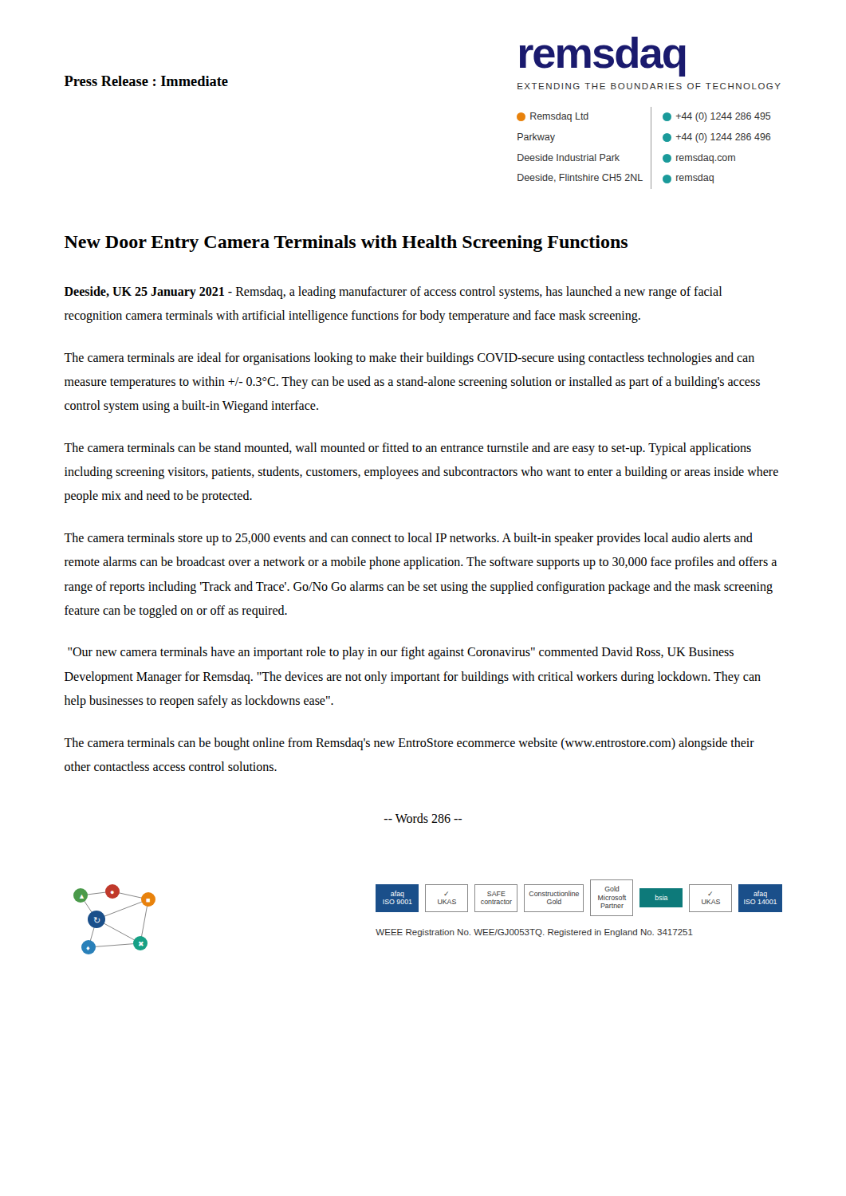Press Release : Immediate
remsdaq
EXTENDING THE BOUNDARIES OF TECHNOLOGY
| Remsdaq Ltd | +44 (0) 1244 286 495 |
| Parkway | +44 (0) 1244 286 496 |
| Deeside Industrial Park | remsdaq.com |
| Deeside, Flintshire CH5 2NL | remsdaq |
New Door Entry Camera Terminals with Health Screening Functions
Deeside, UK 25 January 2021 - Remsdaq, a leading manufacturer of access control systems, has launched a new range of facial recognition camera terminals with artificial intelligence functions for body temperature and face mask screening.
The camera terminals are ideal for organisations looking to make their buildings COVID-secure using contactless technologies and can measure temperatures to within +/- 0.3°C. They can be used as a stand-alone screening solution or installed as part of a building's access control system using a built-in Wiegand interface.
The camera terminals can be stand mounted, wall mounted or fitted to an entrance turnstile and are easy to set-up. Typical applications including screening visitors, patients, students, customers, employees and subcontractors who want to enter a building or areas inside where people mix and need to be protected.
The camera terminals store up to 25,000 events and can connect to local IP networks. A built-in speaker provides local audio alerts and remote alarms can be broadcast over a network or a mobile phone application. The software supports up to 30,000 face profiles and offers a range of reports including 'Track and Trace'. Go/No Go alarms can be set using the supplied configuration package and the mask screening feature can be toggled on or off as required.
"Our new camera terminals have an important role to play in our fight against Coronavirus" commented David Ross, UK Business Development Manager for Remsdaq. "The devices are not only important for buildings with critical workers during lockdown. They can help businesses to reopen safely as lockdowns ease".
The camera terminals can be bought online from Remsdaq's new EntroStore ecommerce website (www.entrostore.com) alongside their other contactless access control solutions.
-- Words 286 --
▲ ● ■ ↻ ♦ ✖
afaq
ISO 9001
✓
UKAS
SAFE
contractor
Constructionline
Gold
Gold
Microsoft
Partner
bsia
✓
UKAS
afaq
ISO 14001
WEEE Registration No. WEE/GJ0053TQ. Registered in England No. 3417251